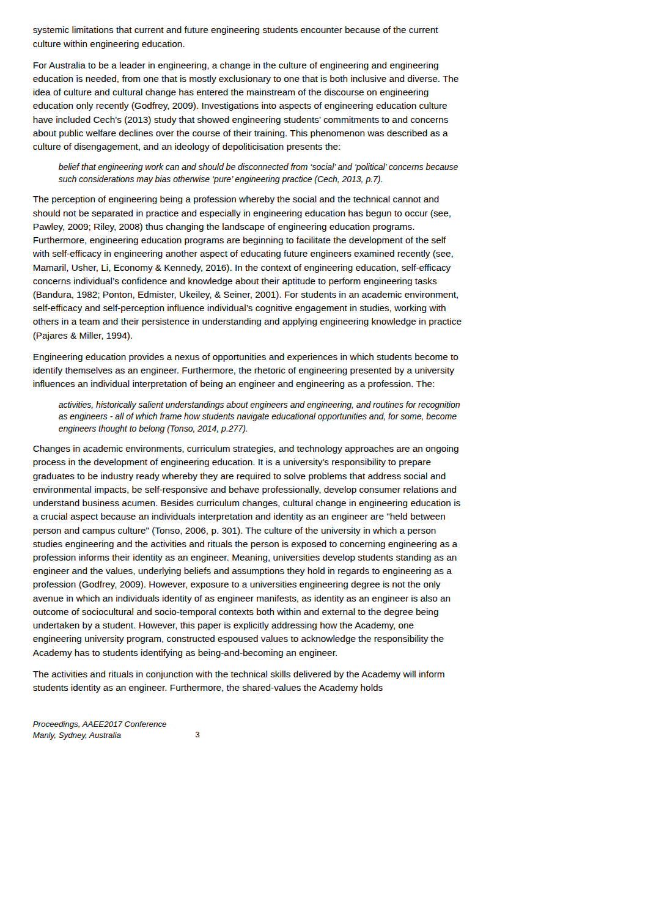systemic limitations that current and future engineering students encounter because of the current culture within engineering education.
For Australia to be a leader in engineering, a change in the culture of engineering and engineering education is needed, from one that is mostly exclusionary to one that is both inclusive and diverse. The idea of culture and cultural change has entered the mainstream of the discourse on engineering education only recently (Godfrey, 2009). Investigations into aspects of engineering education culture have included Cech's (2013) study that showed engineering students’ commitments to and concerns about public welfare declines over the course of their training. This phenomenon was described as a culture of disengagement, and an ideology of depoliticisation presents the:
belief that engineering work can and should be disconnected from ‘social’ and ‘political’ concerns because such considerations may bias otherwise ‘pure’ engineering practice (Cech, 2013, p.7).
The perception of engineering being a profession whereby the social and the technical cannot and should not be separated in practice and especially in engineering education has begun to occur (see, Pawley, 2009; Riley, 2008) thus changing the landscape of engineering education programs. Furthermore, engineering education programs are beginning to facilitate the development of the self with self-efficacy in engineering another aspect of educating future engineers examined recently (see, Mamaril, Usher, Li, Economy & Kennedy, 2016). In the context of engineering education, self-efficacy concerns individual’s confidence and knowledge about their aptitude to perform engineering tasks (Bandura, 1982; Ponton, Edmister, Ukeiley, & Seiner, 2001). For students in an academic environment, self-efficacy and self-perception influence individual’s cognitive engagement in studies, working with others in a team and their persistence in understanding and applying engineering knowledge in practice (Pajares & Miller, 1994).
Engineering education provides a nexus of opportunities and experiences in which students become to identify themselves as an engineer. Furthermore, the rhetoric of engineering presented by a university influences an individual interpretation of being an engineer and engineering as a profession. The:
activities, historically salient understandings about engineers and engineering, and routines for recognition as engineers - all of which frame how students navigate educational opportunities and, for some, become engineers thought to belong (Tonso, 2014, p.277).
Changes in academic environments, curriculum strategies, and technology approaches are an ongoing process in the development of engineering education. It is a university's responsibility to prepare graduates to be industry ready whereby they are required to solve problems that address social and environmental impacts, be self-responsive and behave professionally, develop consumer relations and understand business acumen. Besides curriculum changes, cultural change in engineering education is a crucial aspect because an individuals interpretation and identity as an engineer are "held between person and campus culture" (Tonso, 2006, p. 301). The culture of the university in which a person studies engineering and the activities and rituals the person is exposed to concerning engineering as a profession informs their identity as an engineer. Meaning, universities develop students standing as an engineer and the values, underlying beliefs and assumptions they hold in regards to engineering as a profession (Godfrey, 2009). However, exposure to a universities engineering degree is not the only avenue in which an individuals identity of as engineer manifests, as identity as an engineer is also an outcome of sociocultural and socio-temporal contexts both within and external to the degree being undertaken by a student. However, this paper is explicitly addressing how the Academy, one engineering university program, constructed espoused values to acknowledge the responsibility the Academy has to students identifying as being-and-becoming an engineer.
The activities and rituals in conjunction with the technical skills delivered by the Academy will inform students identity as an engineer. Furthermore, the shared-values the Academy holds
Proceedings, AAEE2017 Conference
Manly, Sydney, Australia
3